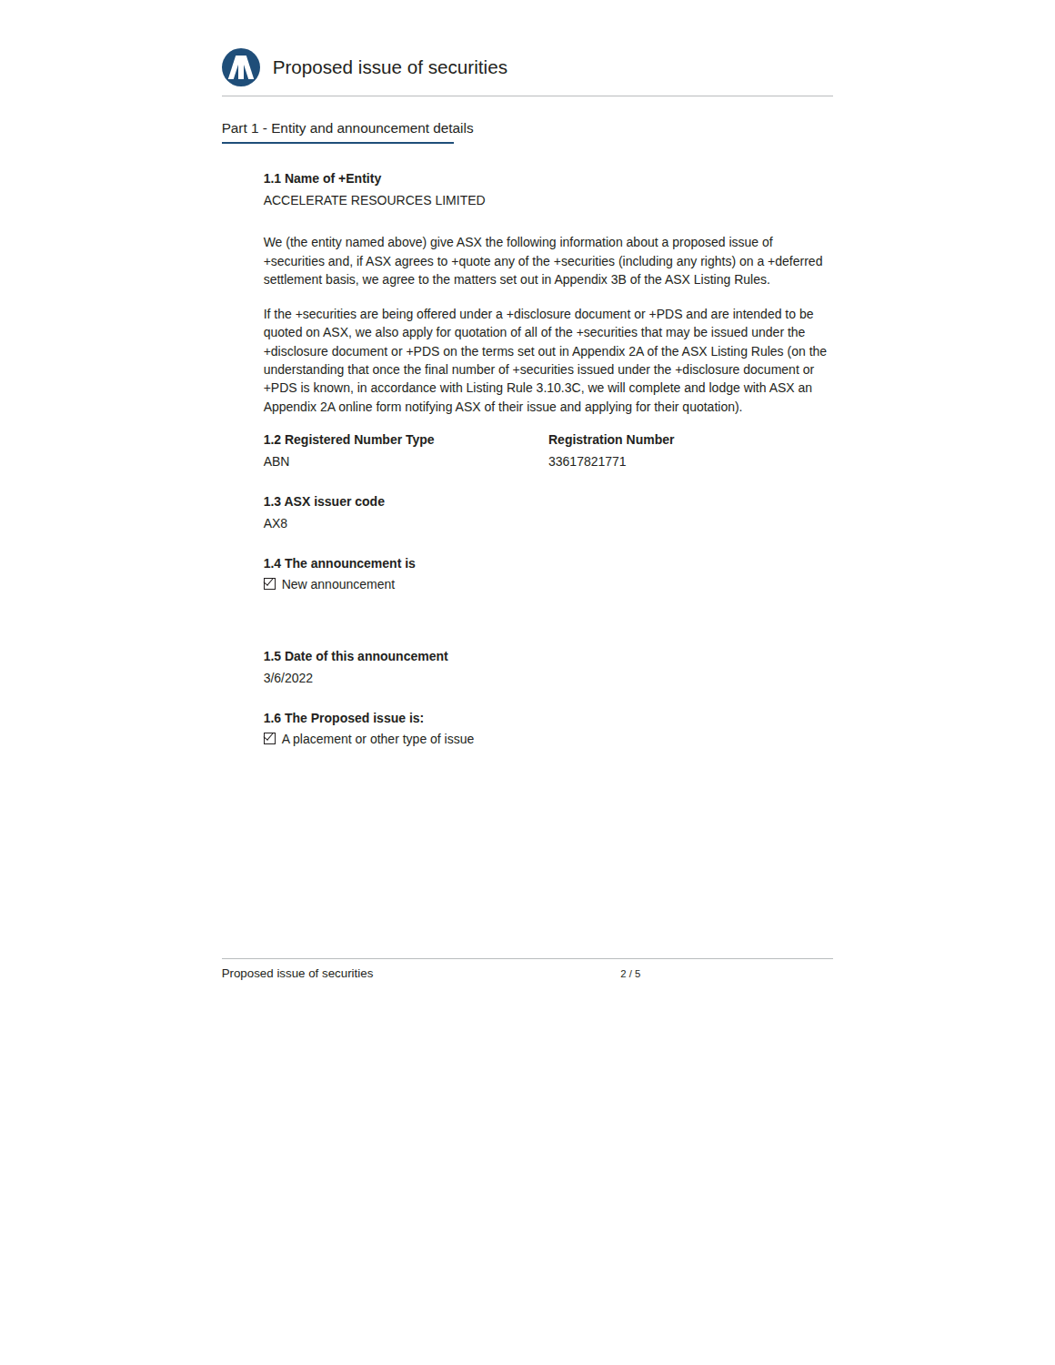Proposed issue of securities
Part 1 - Entity and announcement details
1.1 Name of +Entity
ACCELERATE RESOURCES LIMITED
We (the entity named above) give ASX the following information about a proposed issue of +securities and, if ASX agrees to +quote any of the +securities (including any rights) on a +deferred settlement basis, we agree to the matters set out in Appendix 3B of the ASX Listing Rules.
If the +securities are being offered under a +disclosure document or +PDS and are intended to be quoted on ASX, we also apply for quotation of all of the +securities that may be issued under the +disclosure document or +PDS on the terms set out in Appendix 2A of the ASX Listing Rules (on the understanding that once the final number of +securities issued under the +disclosure document or +PDS is known, in accordance with Listing Rule 3.10.3C, we will complete and lodge with ASX an Appendix 2A online form notifying ASX of their issue and applying for their quotation).
1.2 Registered Number Type
ABN
Registration Number
33617821771
1.3 ASX issuer code
AX8
1.4 The announcement is
New announcement
1.5 Date of this announcement
3/6/2022
1.6 The Proposed issue is:
A placement or other type of issue
Proposed issue of securities
2 / 5